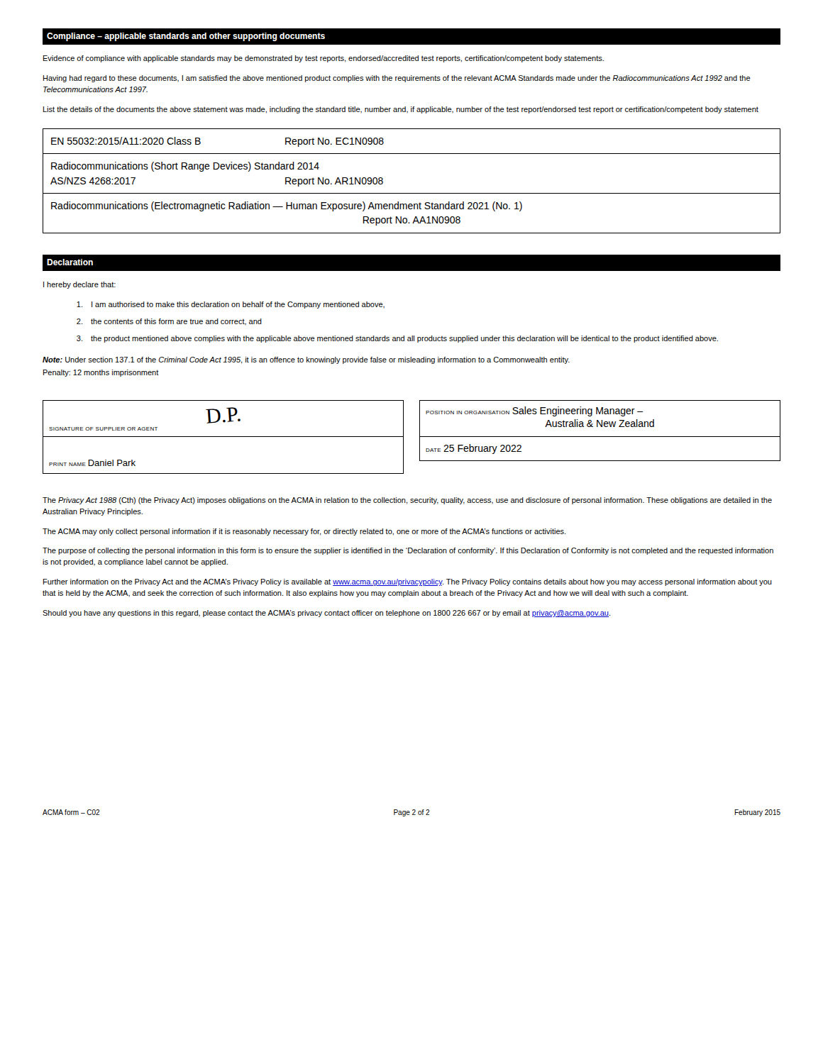Compliance – applicable standards and other supporting documents
Evidence of compliance with applicable standards may be demonstrated by test reports, endorsed/accredited test reports, certification/competent body statements.
Having had regard to these documents, I am satisfied the above mentioned product complies with the requirements of the relevant ACMA Standards made under the Radiocommunications Act 1992 and the Telecommunications Act 1997.
List the details of the documents the above statement was made, including the standard title, number and, if applicable, number of the test report/endorsed test report or certification/competent body statement
| EN 55032:2015/A11:2020 Class B Report No. EC1N0908 |
| Radiocommunications (Short Range Devices) Standard 2014 AS/NZS 4268:2017 Report No. AR1N0908 |
| Radiocommunications (Electromagnetic Radiation — Human Exposure) Amendment Standard 2021 (No. 1) Report No. AA1N0908 |
Declaration
I hereby declare that:
I am authorised to make this declaration on behalf of the Company mentioned above,
the contents of this form are true and correct, and
the product mentioned above complies with the applicable above mentioned standards and all products supplied under this declaration will be identical to the product identified above.
Note: Under section 137.1 of the Criminal Code Act 1995, it is an offence to knowingly provide false or misleading information to a Commonwealth entity.
Penalty: 12 months imprisonment
D.P. Signature of supplier or agent
Print name Daniel Park
Position in organisation Sales Engineering Manager – Australia & New Zealand
Date 25 February 2022
The Privacy Act 1988 (Cth) (the Privacy Act) imposes obligations on the ACMA in relation to the collection, security, quality, access, use and disclosure of personal information. These obligations are detailed in the Australian Privacy Principles.
The ACMA may only collect personal information if it is reasonably necessary for, or directly related to, one or more of the ACMA’s functions or activities.
The purpose of collecting the personal information in this form is to ensure the supplier is identified in the ‘Declaration of conformity’. If this Declaration of Conformity is not completed and the requested information is not provided, a compliance label cannot be applied.
Further information on the Privacy Act and the ACMA’s Privacy Policy is available at www.acma.gov.au/privacypolicy. The Privacy Policy contains details about how you may access personal information about you that is held by the ACMA, and seek the correction of such information. It also explains how you may complain about a breach of the Privacy Act and how we will deal with such a complaint.
Should you have any questions in this regard, please contact the ACMA’s privacy contact officer on telephone on 1800 226 667 or by email at privacy@acma.gov.au.
ACMA form – C02
Page 2 of 2
February 2015